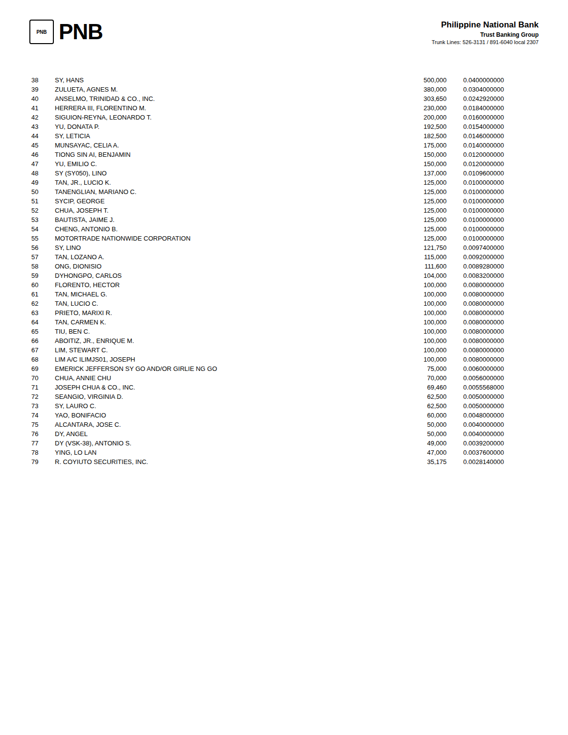PNB
PNB
Philippine National Bank
Trust Banking Group
Trunk Lines: 526-3131 / 891-6040 local 2307
| 38 | SY, HANS | 500,000 | 0.0400000000 |
| 39 | ZULUETA, AGNES M. | 380,000 | 0.0304000000 |
| 40 | ANSELMO, TRINIDAD & CO., INC. | 303,650 | 0.0242920000 |
| 41 | HERRERA III, FLORENTINO M. | 230,000 | 0.0184000000 |
| 42 | SIGUION-REYNA, LEONARDO T. | 200,000 | 0.0160000000 |
| 43 | YU, DONATA P. | 192,500 | 0.0154000000 |
| 44 | SY, LETICIA | 182,500 | 0.0146000000 |
| 45 | MUNSAYAC, CELIA A. | 175,000 | 0.0140000000 |
| 46 | TIONG SIN AI, BENJAMIN | 150,000 | 0.0120000000 |
| 47 | YU, EMILIO C. | 150,000 | 0.0120000000 |
| 48 | SY (SY050), LINO | 137,000 | 0.0109600000 |
| 49 | TAN, JR., LUCIO K. | 125,000 | 0.0100000000 |
| 50 | TANENGLIAN, MARIANO C. | 125,000 | 0.0100000000 |
| 51 | SYCIP, GEORGE | 125,000 | 0.0100000000 |
| 52 | CHUA, JOSEPH T. | 125,000 | 0.0100000000 |
| 53 | BAUTISTA, JAIME J. | 125,000 | 0.0100000000 |
| 54 | CHENG, ANTONIO B. | 125,000 | 0.0100000000 |
| 55 | MOTORTRADE NATIONWIDE CORPORATION | 125,000 | 0.0100000000 |
| 56 | SY, LINO | 121,750 | 0.0097400000 |
| 57 | TAN, LOZANO A. | 115,000 | 0.0092000000 |
| 58 | ONG, DIONISIO | 111,600 | 0.0089280000 |
| 59 | DYHONGPO, CARLOS | 104,000 | 0.0083200000 |
| 60 | FLORENTO, HECTOR | 100,000 | 0.0080000000 |
| 61 | TAN, MICHAEL G. | 100,000 | 0.0080000000 |
| 62 | TAN, LUCIO C. | 100,000 | 0.0080000000 |
| 63 | PRIETO, MARIXI R. | 100,000 | 0.0080000000 |
| 64 | TAN, CARMEN K. | 100,000 | 0.0080000000 |
| 65 | TIU, BEN C. | 100,000 | 0.0080000000 |
| 66 | ABOITIZ, JR., ENRIQUE M. | 100,000 | 0.0080000000 |
| 67 | LIM, STEWART C. | 100,000 | 0.0080000000 |
| 68 | LIM A/C ILIMJS01, JOSEPH | 100,000 | 0.0080000000 |
| 69 | EMERICK JEFFERSON SY GO AND/OR GIRLIE NG GO | 75,000 | 0.0060000000 |
| 70 | CHUA, ANNIE CHU | 70,000 | 0.0056000000 |
| 71 | JOSEPH CHUA & CO., INC. | 69,460 | 0.0055568000 |
| 72 | SEANGIO, VIRGINIA D. | 62,500 | 0.0050000000 |
| 73 | SY, LAURO C. | 62,500 | 0.0050000000 |
| 74 | YAO, BONIFACIO | 60,000 | 0.0048000000 |
| 75 | ALCANTARA, JOSE C. | 50,000 | 0.0040000000 |
| 76 | DY, ANGEL | 50,000 | 0.0040000000 |
| 77 | DY (VSK-38), ANTONIO S. | 49,000 | 0.0039200000 |
| 78 | YING, LO LAN | 47,000 | 0.0037600000 |
| 79 | R. COYIUTO SECURITIES, INC. | 35,175 | 0.0028140000 |